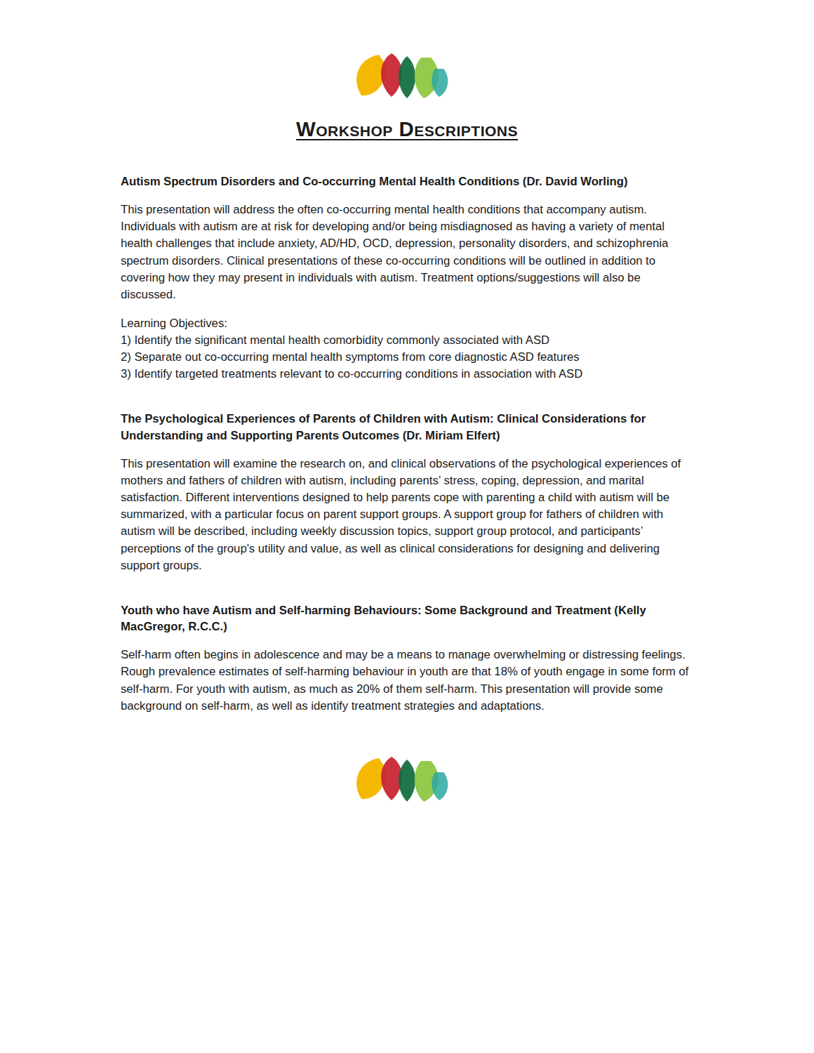Workshop Descriptions
Autism Spectrum Disorders and Co-occurring Mental Health Conditions (Dr. David Worling)
This presentation will address the often co-occurring mental health conditions that accompany autism. Individuals with autism are at risk for developing and/or being misdiagnosed as having a variety of mental health challenges that include anxiety, AD/HD, OCD, depression, personality disorders, and schizophrenia spectrum disorders. Clinical presentations of these co-occurring conditions will be outlined in addition to covering how they may present in individuals with autism. Treatment options/suggestions will also be discussed.
Learning Objectives:
1) Identify the significant mental health comorbidity commonly associated with ASD
2) Separate out co-occurring mental health symptoms from core diagnostic ASD features
3) Identify targeted treatments relevant to co-occurring conditions in association with ASD
The Psychological Experiences of Parents of Children with Autism: Clinical Considerations for Understanding and Supporting Parents Outcomes (Dr. Miriam Elfert)
This presentation will examine the research on, and clinical observations of the psychological experiences of mothers and fathers of children with autism, including parents’ stress, coping, depression, and marital satisfaction. Different interventions designed to help parents cope with parenting a child with autism will be summarized, with a particular focus on parent support groups. A support group for fathers of children with autism will be described, including weekly discussion topics, support group protocol, and participants’ perceptions of the group's utility and value, as well as clinical considerations for designing and delivering support groups.
Youth who have Autism and Self-harming Behaviours: Some Background and Treatment (Kelly MacGregor, R.C.C.)
Self-harm often begins in adolescence and may be a means to manage overwhelming or distressing feelings. Rough prevalence estimates of self-harming behaviour in youth are that 18% of youth engage in some form of self-harm. For youth with autism, as much as 20% of them self-harm. This presentation will provide some background on self-harm, as well as identify treatment strategies and adaptations.